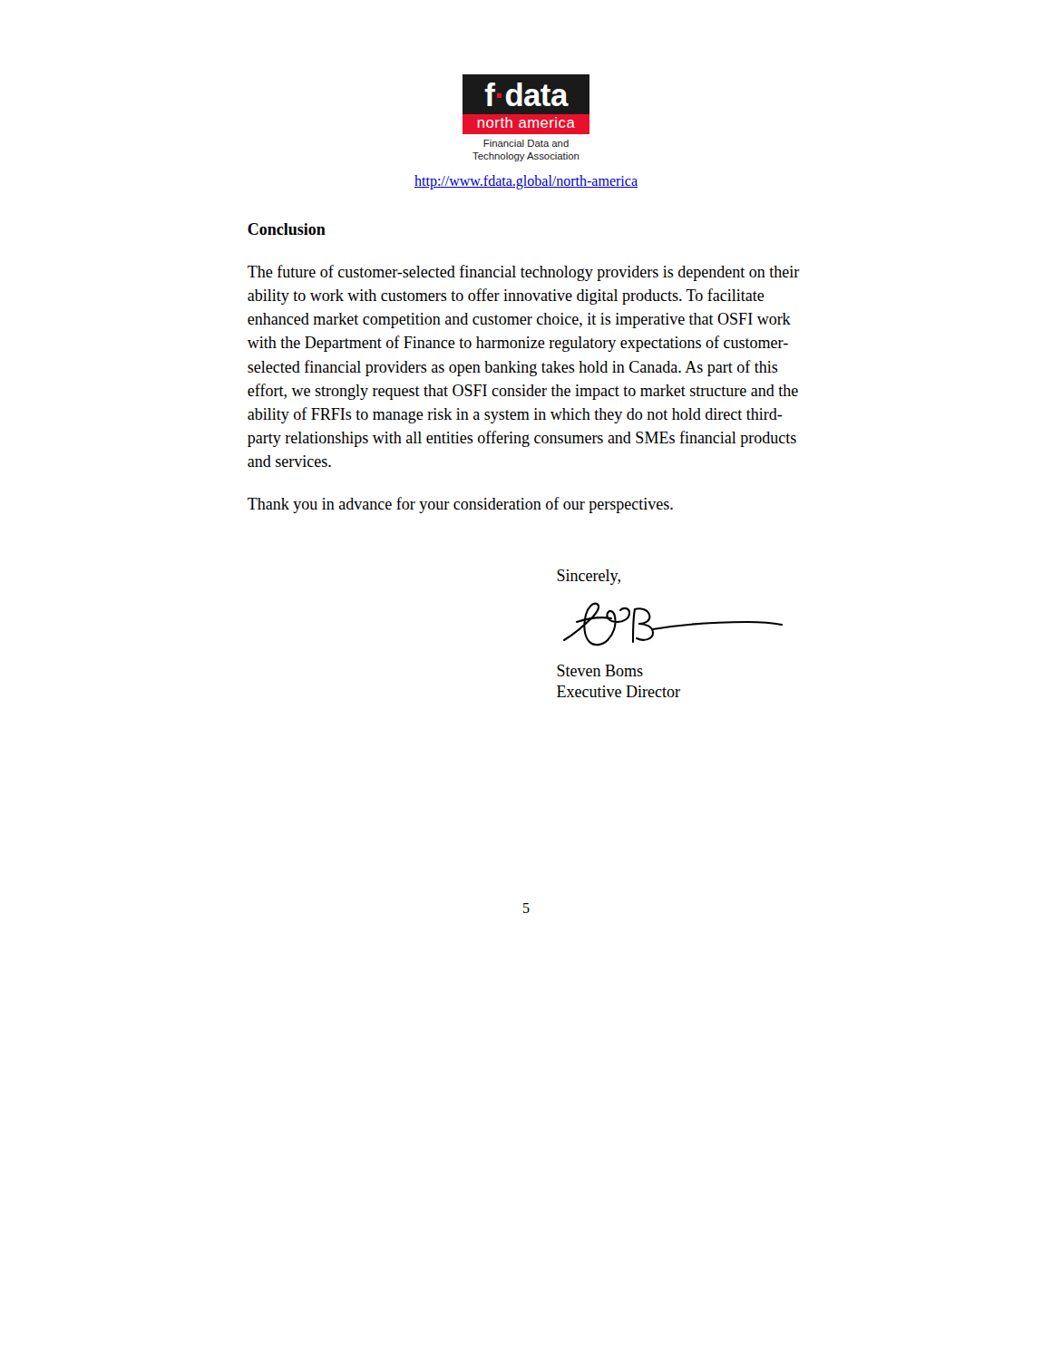f·data north america Financial Data and
Technology Association
http://www.fdata.global/north-america
Conclusion
The future of customer-selected financial technology providers is dependent on their ability to work with customers to offer innovative digital products. To facilitate enhanced market competition and customer choice, it is imperative that OSFI work with the Department of Finance to harmonize regulatory expectations of customer-selected financial providers as open banking takes hold in Canada. As part of this effort, we strongly request that OSFI consider the impact to market structure and the ability of FRFIs to manage risk in a system in which they do not hold direct third-party relationships with all entities offering consumers and SMEs financial products and services.
Thank you in advance for your consideration of our perspectives.
Sincerely,
Steven Boms
Executive Director
5